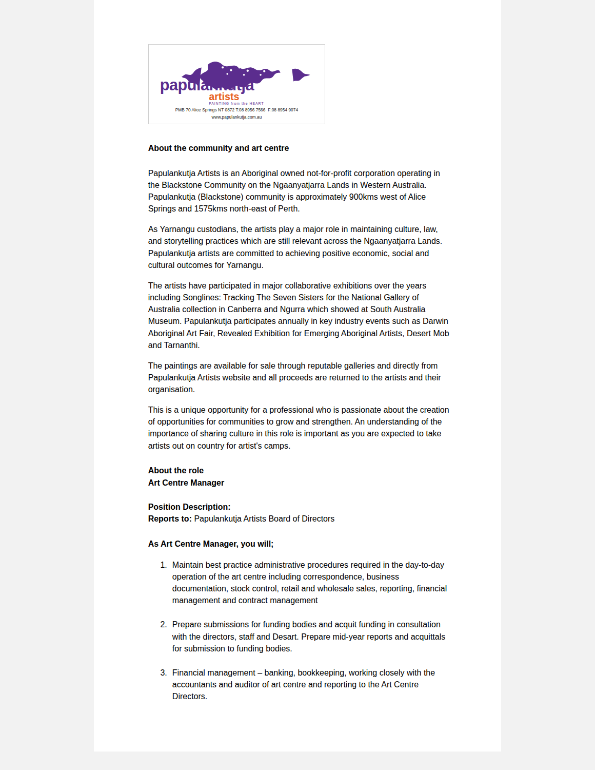papulankutja artists PAINTING from the HEART
PMB 70 Alice Springs NT 0872 T:08 8956 7566 F:08 8954 9074
www.papulankutja.com.au
About the community and art centre
Papulankutja Artists is an Aboriginal owned not-for-profit corporation operating in the Blackstone Community on the Ngaanyatjarra Lands in Western Australia. Papulankutja (Blackstone) community is approximately 900kms west of Alice Springs and 1575kms north-east of Perth.
As Yarnangu custodians, the artists play a major role in maintaining culture, law, and storytelling practices which are still relevant across the Ngaanyatjarra Lands. Papulankutja artists are committed to achieving positive economic, social and cultural outcomes for Yarnangu.
The artists have participated in major collaborative exhibitions over the years including Songlines: Tracking The Seven Sisters for the National Gallery of Australia collection in Canberra and Ngurra which showed at South Australia Museum. Papulankutja participates annually in key industry events such as Darwin Aboriginal Art Fair, Revealed Exhibition for Emerging Aboriginal Artists, Desert Mob and Tarnanthi.
The paintings are available for sale through reputable galleries and directly from Papulankutja Artists website and all proceeds are returned to the artists and their organisation.
This is a unique opportunity for a professional who is passionate about the creation of opportunities for communities to grow and strengthen. An understanding of the importance of sharing culture in this role is important as you are expected to take artists out on country for artist's camps.
About the role
Art Centre Manager
Position Description:
Reports to: Papulankutja Artists Board of Directors
As Art Centre Manager, you will;
Maintain best practice administrative procedures required in the day-to-day operation of the art centre including correspondence, business documentation, stock control, retail and wholesale sales, reporting, financial management and contract management
Prepare submissions for funding bodies and acquit funding in consultation with the directors, staff and Desart. Prepare mid-year reports and acquittals for submission to funding bodies.
Financial management – banking, bookkeeping, working closely with the accountants and auditor of art centre and reporting to the Art Centre Directors.